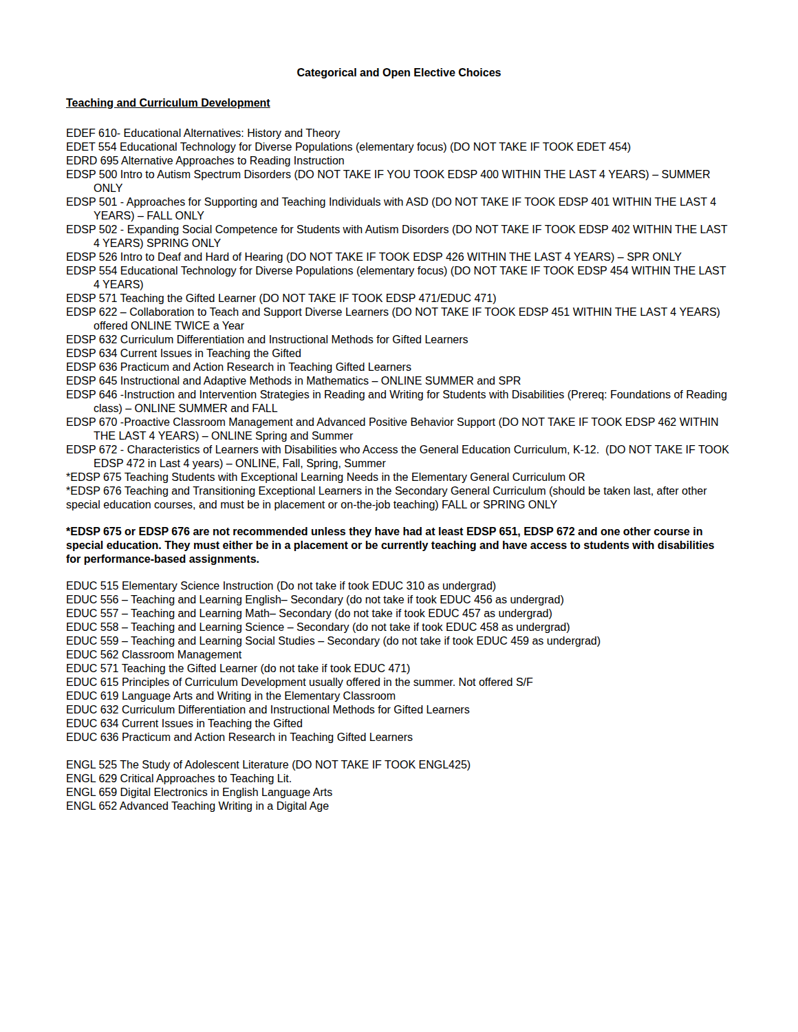Categorical and Open Elective Choices
Teaching and Curriculum Development
EDEF 610- Educational Alternatives: History and Theory
EDET 554 Educational Technology for Diverse Populations (elementary focus) (DO NOT TAKE IF TOOK EDET 454)
EDRD 695 Alternative Approaches to Reading Instruction
EDSP 500 Intro to Autism Spectrum Disorders (DO NOT TAKE IF YOU TOOK EDSP 400 WITHIN THE LAST 4 YEARS) – SUMMER ONLY
EDSP 501 - Approaches for Supporting and Teaching Individuals with ASD (DO NOT TAKE IF TOOK EDSP 401 WITHIN THE LAST 4 YEARS) – FALL ONLY
EDSP 502 - Expanding Social Competence for Students with Autism Disorders (DO NOT TAKE IF TOOK EDSP 402 WITHIN THE LAST 4 YEARS) SPRING ONLY
EDSP 526 Intro to Deaf and Hard of Hearing (DO NOT TAKE IF TOOK EDSP 426 WITHIN THE LAST 4 YEARS) – SPR ONLY
EDSP 554 Educational Technology for Diverse Populations (elementary focus) (DO NOT TAKE IF TOOK EDSP 454 WITHIN THE LAST 4 YEARS)
EDSP 571 Teaching the Gifted Learner (DO NOT TAKE IF TOOK EDSP 471/EDUC 471)
EDSP 622 – Collaboration to Teach and Support Diverse Learners (DO NOT TAKE IF TOOK EDSP 451 WITHIN THE LAST 4 YEARS) offered ONLINE TWICE a Year
EDSP 632 Curriculum Differentiation and Instructional Methods for Gifted Learners
EDSP 634 Current Issues in Teaching the Gifted
EDSP 636 Practicum and Action Research in Teaching Gifted Learners
EDSP 645 Instructional and Adaptive Methods in Mathematics – ONLINE SUMMER and SPR
EDSP 646 -Instruction and Intervention Strategies in Reading and Writing for Students with Disabilities (Prereq: Foundations of Reading class) – ONLINE SUMMER and FALL
EDSP 670 -Proactive Classroom Management and Advanced Positive Behavior Support (DO NOT TAKE IF TOOK EDSP 462 WITHIN THE LAST 4 YEARS) – ONLINE Spring and Summer
EDSP 672 - Characteristics of Learners with Disabilities who Access the General Education Curriculum, K-12. (DO NOT TAKE IF TOOK EDSP 472 in Last 4 years) – ONLINE, Fall, Spring, Summer
*EDSP 675 Teaching Students with Exceptional Learning Needs in the Elementary General Curriculum OR
*EDSP 676 Teaching and Transitioning Exceptional Learners in the Secondary General Curriculum (should be taken last, after other special education courses, and must be in placement or on-the-job teaching) FALL or SPRING ONLY
*EDSP 675 or EDSP 676 are not recommended unless they have had at least EDSP 651, EDSP 672 and one other course in special education. They must either be in a placement or be currently teaching and have access to students with disabilities for performance-based assignments.
EDUC 515 Elementary Science Instruction (Do not take if took EDUC 310 as undergrad)
EDUC 556 – Teaching and Learning English– Secondary (do not take if took EDUC 456 as undergrad)
EDUC 557 – Teaching and Learning Math– Secondary (do not take if took EDUC 457 as undergrad)
EDUC 558 – Teaching and Learning Science – Secondary (do not take if took EDUC 458 as undergrad)
EDUC 559 – Teaching and Learning Social Studies – Secondary (do not take if took EDUC 459 as undergrad)
EDUC 562 Classroom Management
EDUC 571 Teaching the Gifted Learner (do not take if took EDUC 471)
EDUC 615 Principles of Curriculum Development usually offered in the summer. Not offered S/F
EDUC 619 Language Arts and Writing in the Elementary Classroom
EDUC 632 Curriculum Differentiation and Instructional Methods for Gifted Learners
EDUC 634 Current Issues in Teaching the Gifted
EDUC 636 Practicum and Action Research in Teaching Gifted Learners
ENGL 525 The Study of Adolescent Literature (DO NOT TAKE IF TOOK ENGL425)
ENGL 629 Critical Approaches to Teaching Lit.
ENGL 659 Digital Electronics in English Language Arts
ENGL 652 Advanced Teaching Writing in a Digital Age